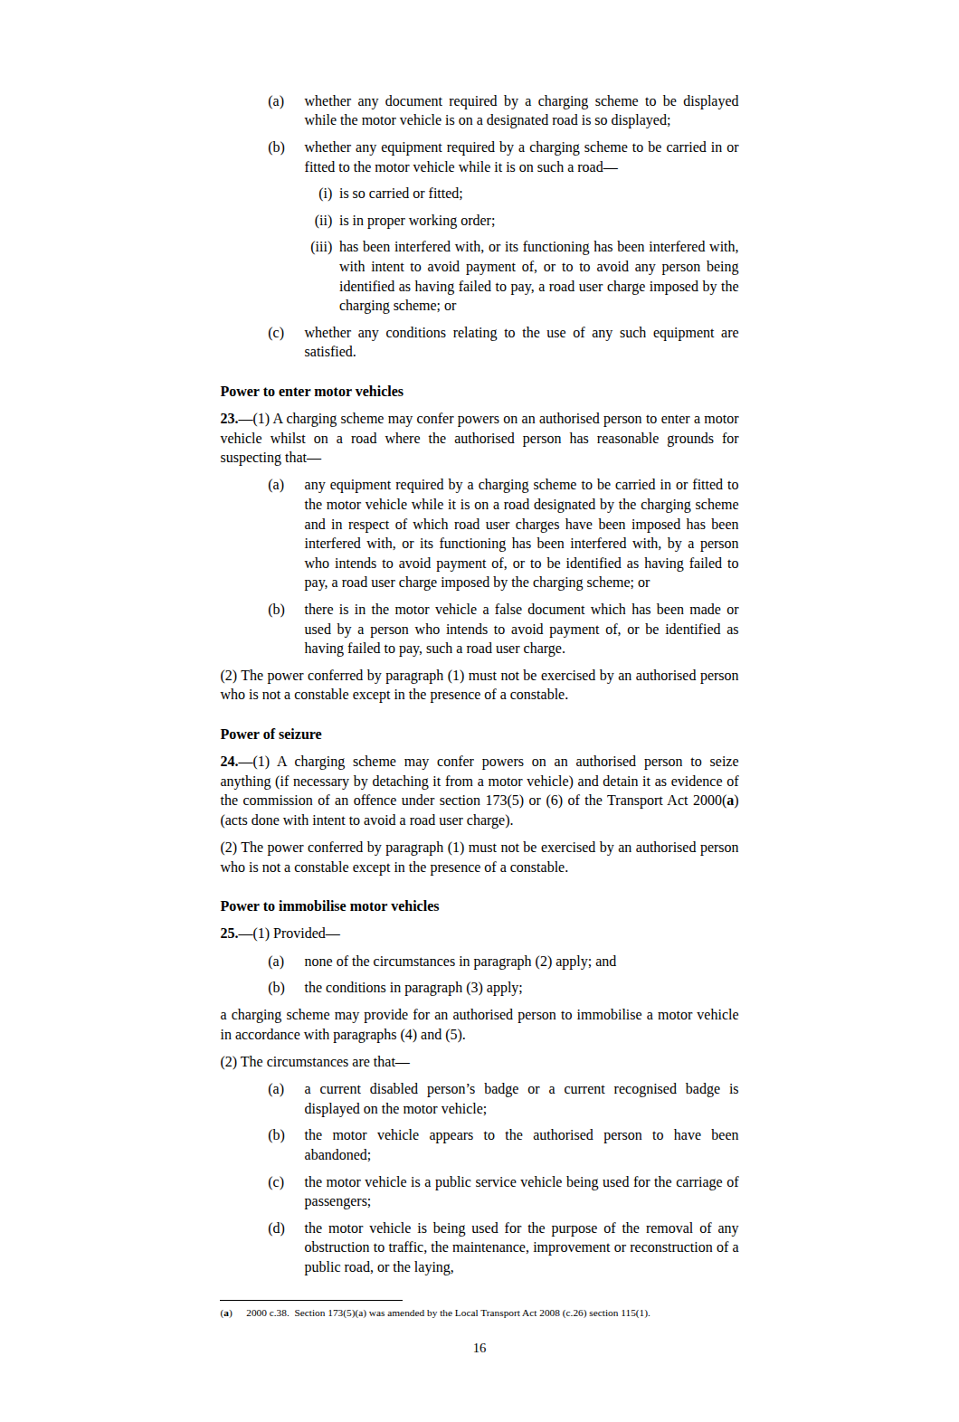(a) whether any document required by a charging scheme to be displayed while the motor vehicle is on a designated road is so displayed;
(b) whether any equipment required by a charging scheme to be carried in or fitted to the motor vehicle while it is on such a road—
(i) is so carried or fitted;
(ii) is in proper working order;
(iii) has been interfered with, or its functioning has been interfered with, with intent to avoid payment of, or to to avoid any person being identified as having failed to pay, a road user charge imposed by the charging scheme; or
(c) whether any conditions relating to the use of any such equipment are satisfied.
Power to enter motor vehicles
23.—(1) A charging scheme may confer powers on an authorised person to enter a motor vehicle whilst on a road where the authorised person has reasonable grounds for suspecting that—
(a) any equipment required by a charging scheme to be carried in or fitted to the motor vehicle while it is on a road designated by the charging scheme and in respect of which road user charges have been imposed has been interfered with, or its functioning has been interfered with, by a person who intends to avoid payment of, or to be identified as having failed to pay, a road user charge imposed by the charging scheme; or
(b) there is in the motor vehicle a false document which has been made or used by a person who intends to avoid payment of, or be identified as having failed to pay, such a road user charge.
(2) The power conferred by paragraph (1) must not be exercised by an authorised person who is not a constable except in the presence of a constable.
Power of seizure
24.—(1) A charging scheme may confer powers on an authorised person to seize anything (if necessary by detaching it from a motor vehicle) and detain it as evidence of the commission of an offence under section 173(5) or (6) of the Transport Act 2000(a) (acts done with intent to avoid a road user charge).
(2) The power conferred by paragraph (1) must not be exercised by an authorised person who is not a constable except in the presence of a constable.
Power to immobilise motor vehicles
25.—(1) Provided—
(a) none of the circumstances in paragraph (2) apply; and
(b) the conditions in paragraph (3) apply;
a charging scheme may provide for an authorised person to immobilise a motor vehicle in accordance with paragraphs (4) and (5).
(2) The circumstances are that—
(a) a current disabled person’s badge or a current recognised badge is displayed on the motor vehicle;
(b) the motor vehicle appears to the authorised person to have been abandoned;
(c) the motor vehicle is a public service vehicle being used for the carriage of passengers;
(d) the motor vehicle is being used for the purpose of the removal of any obstruction to traffic, the maintenance, improvement or reconstruction of a public road, or the laying,
(a) 2000 c.38. Section 173(5)(a) was amended by the Local Transport Act 2008 (c.26) section 115(1).
16